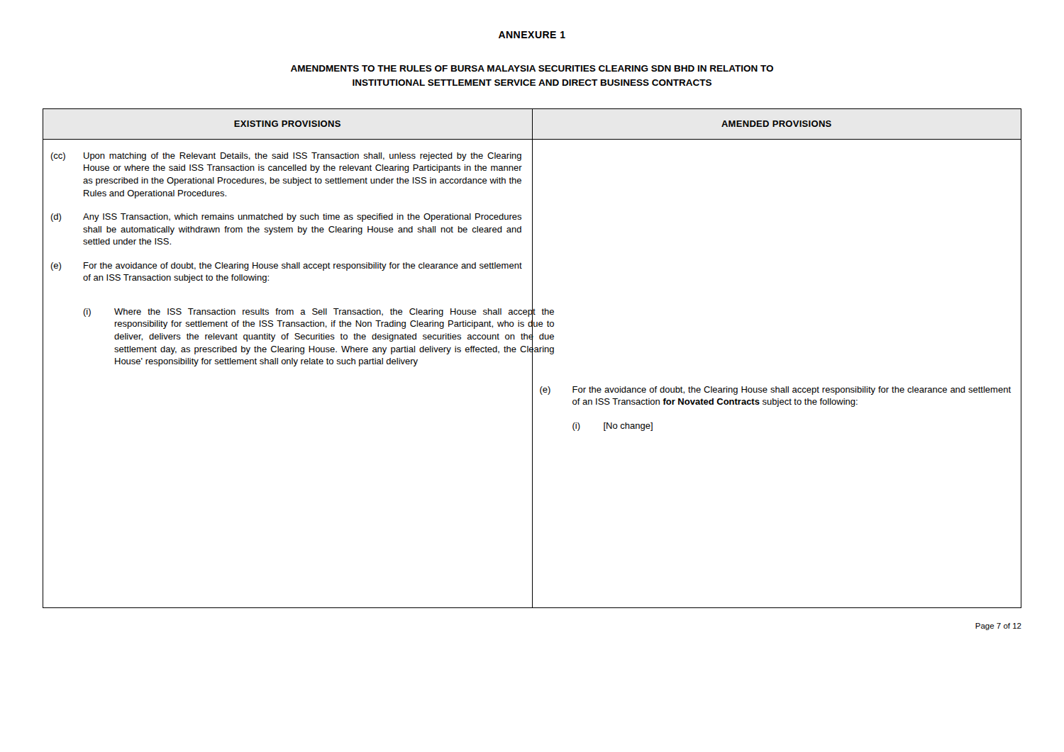ANNEXURE 1
AMENDMENTS TO THE RULES OF BURSA MALAYSIA SECURITIES CLEARING SDN BHD IN RELATION TO
INSTITUTIONAL SETTLEMENT SERVICE AND DIRECT BUSINESS CONTRACTS
| EXISTING PROVISIONS | AMENDED PROVISIONS |
| --- | --- |
| / (cc) / Upon matching of the Relevant Details, the said ISS Transaction shall, unless rejected by the Clearing House or where the said ISS Transaction is cancelled by the relevant Clearing Participants in the manner as prescribed in the Operational Procedures, be subject to settlement under the ISS in accordance with the Rules and Operational Procedures. / / (d) / Any ISS Transaction, which remains unmatched by such time as specified in the Operational Procedures shall be automatically withdrawn from the system by the Clearing House and shall not be cleared and settled under the ISS. / / (e) / For the avoidance of doubt, the Clearing House shall accept responsibility for the clearance and settlement of an ISS Transaction subject to the following: / / (i) / Where the ISS Transaction results from a Sell Transaction, the Clearing House shall accept the responsibility for settlement of the ISS Transaction, if the Non Trading Clearing Participant, who is due to deliver, delivers the relevant quantity of Securities to the designated securities account on the due settlement day, as prescribed by the Clearing House. Where any partial delivery is effected, the Clearing House' responsibility for settlement shall only relate to such partial delivery / | / (e) / For the avoidance of doubt, the Clearing House shall accept responsibility for the clearance and settlement of an ISS Transaction for Novated Contracts subject to the following: / / (i) / [No change] / |
Page 7 of 12